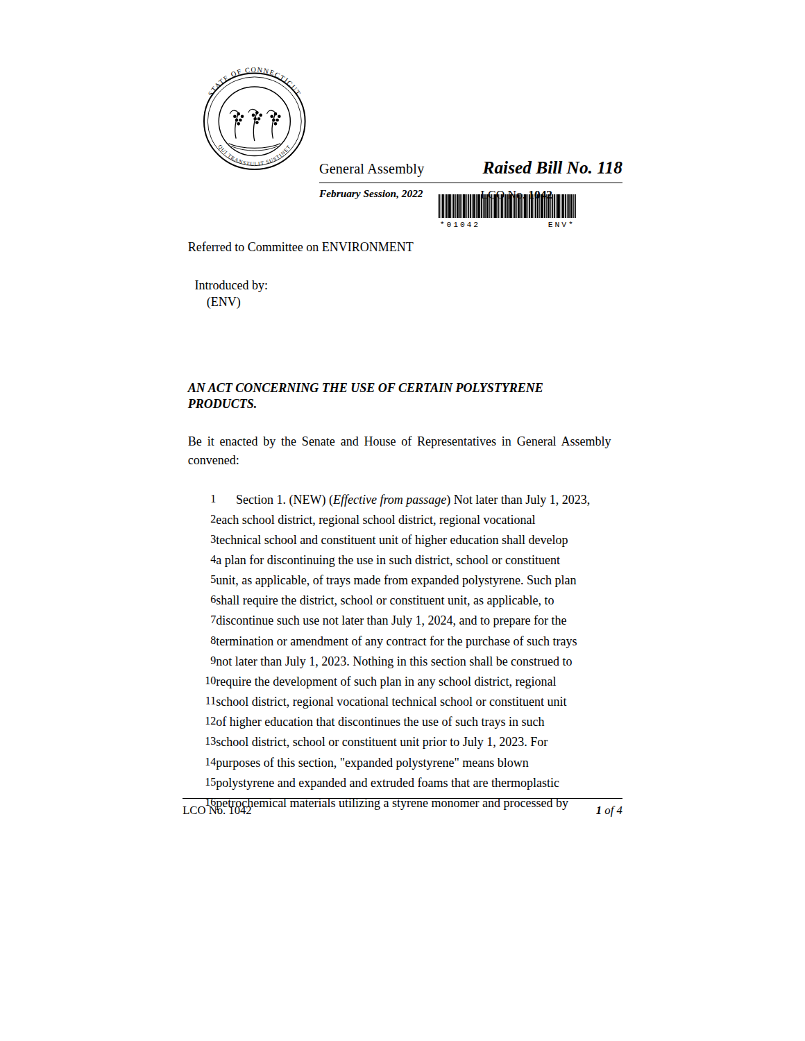STATE OF CONNECTICUT QUI TRANSTULIT SUSTINET
General Assembly Raised Bill No. 118
February Session, 2022 LCO No. 1042
*01042 ENV*
Referred to Committee on ENVIRONMENT
Introduced by: (ENV)
AN ACT CONCERNING THE USE OF CERTAIN POLYSTYRENE PRODUCTS.
Be it enacted by the Senate and House of Representatives in General Assembly convened:
| 1 | Section 1. (NEW) ( Effective from passage ) Not later than July 1, 2023, |
| 2 | each school district, regional school district, regional vocational |
| 3 | technical school and constituent unit of higher education shall develop |
| 4 | a plan for discontinuing the use in such district, school or constituent |
| 5 | unit, as applicable, of trays made from expanded polystyrene. Such plan |
| 6 | shall require the district, school or constituent unit, as applicable, to |
| 7 | discontinue such use not later than July 1, 2024, and to prepare for the |
| 8 | termination or amendment of any contract for the purchase of such trays |
| 9 | not later than July 1, 2023. Nothing in this section shall be construed to |
| 10 | require the development of such plan in any school district, regional |
| 11 | school district, regional vocational technical school or constituent unit |
| 12 | of higher education that discontinues the use of such trays in such |
| 13 | school district, school or constituent unit prior to July 1, 2023. For |
| 14 | purposes of this section, "expanded polystyrene" means blown |
| 15 | polystyrene and expanded and extruded foams that are thermoplastic |
| 16 | petrochemical materials utilizing a styrene monomer and processed by |
LCO No. 1042 1 of 4